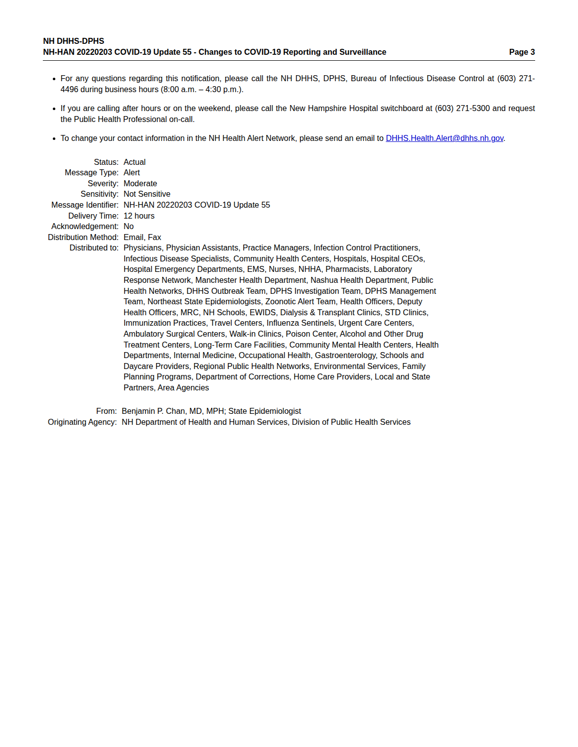NH DHHS-DPHS
NH-HAN 20220203 COVID-19 Update 55 - Changes to COVID-19 Reporting and Surveillance
Page 3
For any questions regarding this notification, please call the NH DHHS, DPHS, Bureau of Infectious Disease Control at (603) 271-4496 during business hours (8:00 a.m. – 4:30 p.m.).
If you are calling after hours or on the weekend, please call the New Hampshire Hospital switchboard at (603) 271-5300 and request the Public Health Professional on-call.
To change your contact information in the NH Health Alert Network, please send an email to DHHS.Health.Alert@dhhs.nh.gov.
| Status: | Actual |
| Message Type: | Alert |
| Severity: | Moderate |
| Sensitivity: | Not Sensitive |
| Message Identifier: | NH-HAN 20220203 COVID-19 Update 55 |
| Delivery Time: | 12 hours |
| Acknowledgement: | No |
| Distribution Method: | Email, Fax |
| Distributed to: | Physicians, Physician Assistants, Practice Managers, Infection Control Practitioners, Infectious Disease Specialists, Community Health Centers, Hospitals, Hospital CEOs, Hospital Emergency Departments, EMS, Nurses, NHHA, Pharmacists, Laboratory Response Network, Manchester Health Department, Nashua Health Department, Public Health Networks, DHHS Outbreak Team, DPHS Investigation Team, DPHS Management Team, Northeast State Epidemiologists, Zoonotic Alert Team, Health Officers, Deputy Health Officers, MRC, NH Schools, EWIDS, Dialysis & Transplant Clinics, STD Clinics, Immunization Practices, Travel Centers, Influenza Sentinels, Urgent Care Centers, Ambulatory Surgical Centers, Walk-in Clinics, Poison Center, Alcohol and Other Drug Treatment Centers, Long-Term Care Facilities, Community Mental Health Centers, Health Departments, Internal Medicine, Occupational Health, Gastroenterology, Schools and Daycare Providers, Regional Public Health Networks, Environmental Services, Family Planning Programs, Department of Corrections, Home Care Providers, Local and State Partners, Area Agencies |
| From: | Benjamin P. Chan, MD, MPH; State Epidemiologist |
| Originating Agency: | NH Department of Health and Human Services, Division of Public Health Services |